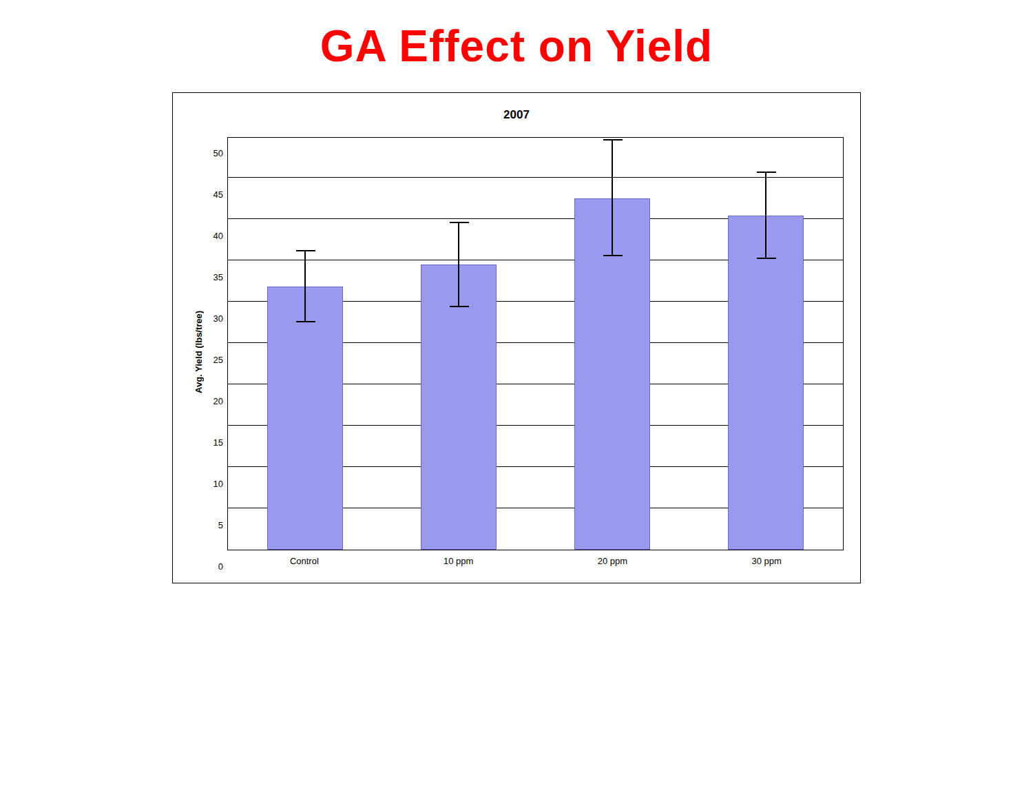GA Effect on Yield
2007
Avg. Yield (lbs/tree)
50 45 40 35 30 25 20 15 10 5 0
Control
10 ppm
20 ppm
30 ppm